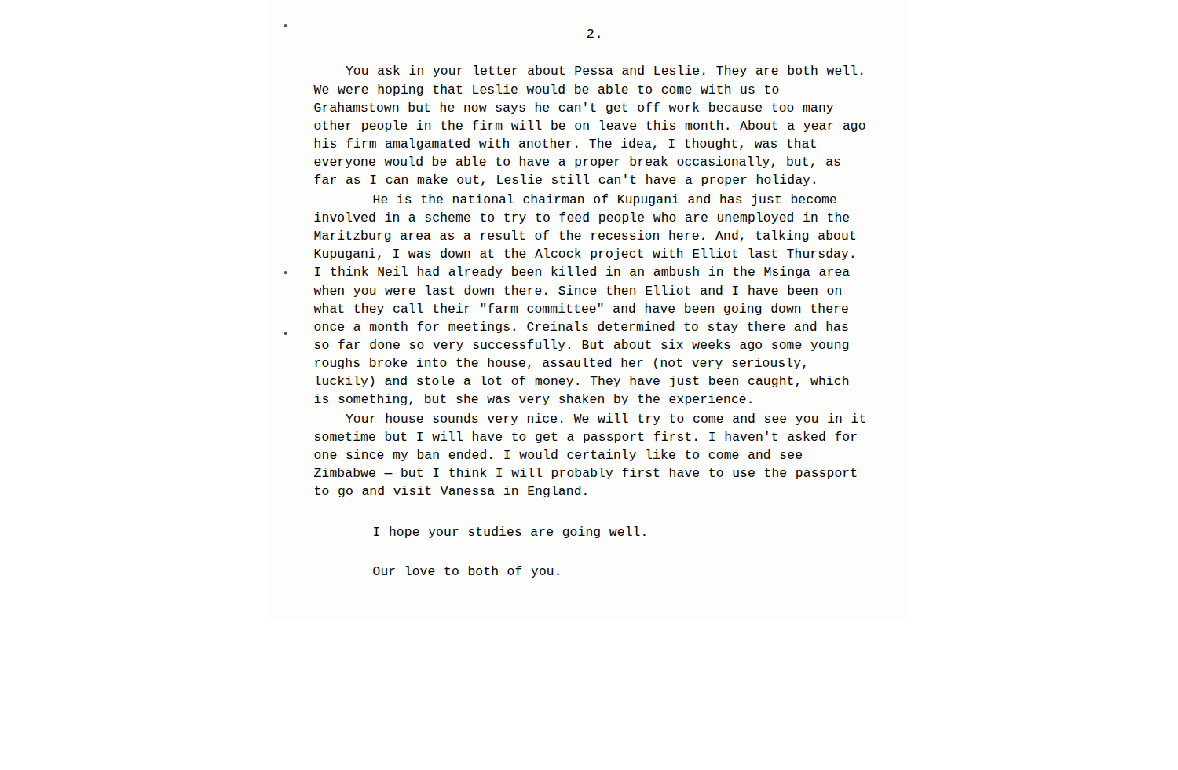•
•
•
2.
You ask in your letter about Pessa and Leslie. They are both well. We were hoping that Leslie would be able to come with us to Grahamstown but he now says he can't get off work because too many other people in the firm will be on leave this month. About a year ago his firm amalgamated with another. The idea, I thought, was that everyone would be able to have a proper break occasionally, but, as far as I can make out, Leslie still can't have a proper holiday.
He is the national chairman of Kupugani and has just become involved in a scheme to try to feed people who are unemployed in the Maritzburg area as a result of the recession here. And, talking about Kupugani, I was down at the Alcock project with Elliot last Thursday. I think Neil had already been killed in an ambush in the Msinga area when you were last down there. Since then Elliot and I have been on what they call their "farm committee" and have been going down there once a month for meetings. Creinals determined to stay there and has so far done so very successfully. But about six weeks ago some young roughs broke into the house, assaulted her (not very seriously, luckily) and stole a lot of money. They have just been caught, which is something, but she was very shaken by the experience.
Your house sounds very nice. We will try to come and see you in it sometime but I will have to get a passport first. I haven't asked for one since my ban ended. I would certainly like to come and see Zimbabwe — but I think I will probably first have to use the passport to go and visit Vanessa in England.
I hope your studies are going well.
Our love to both of you.